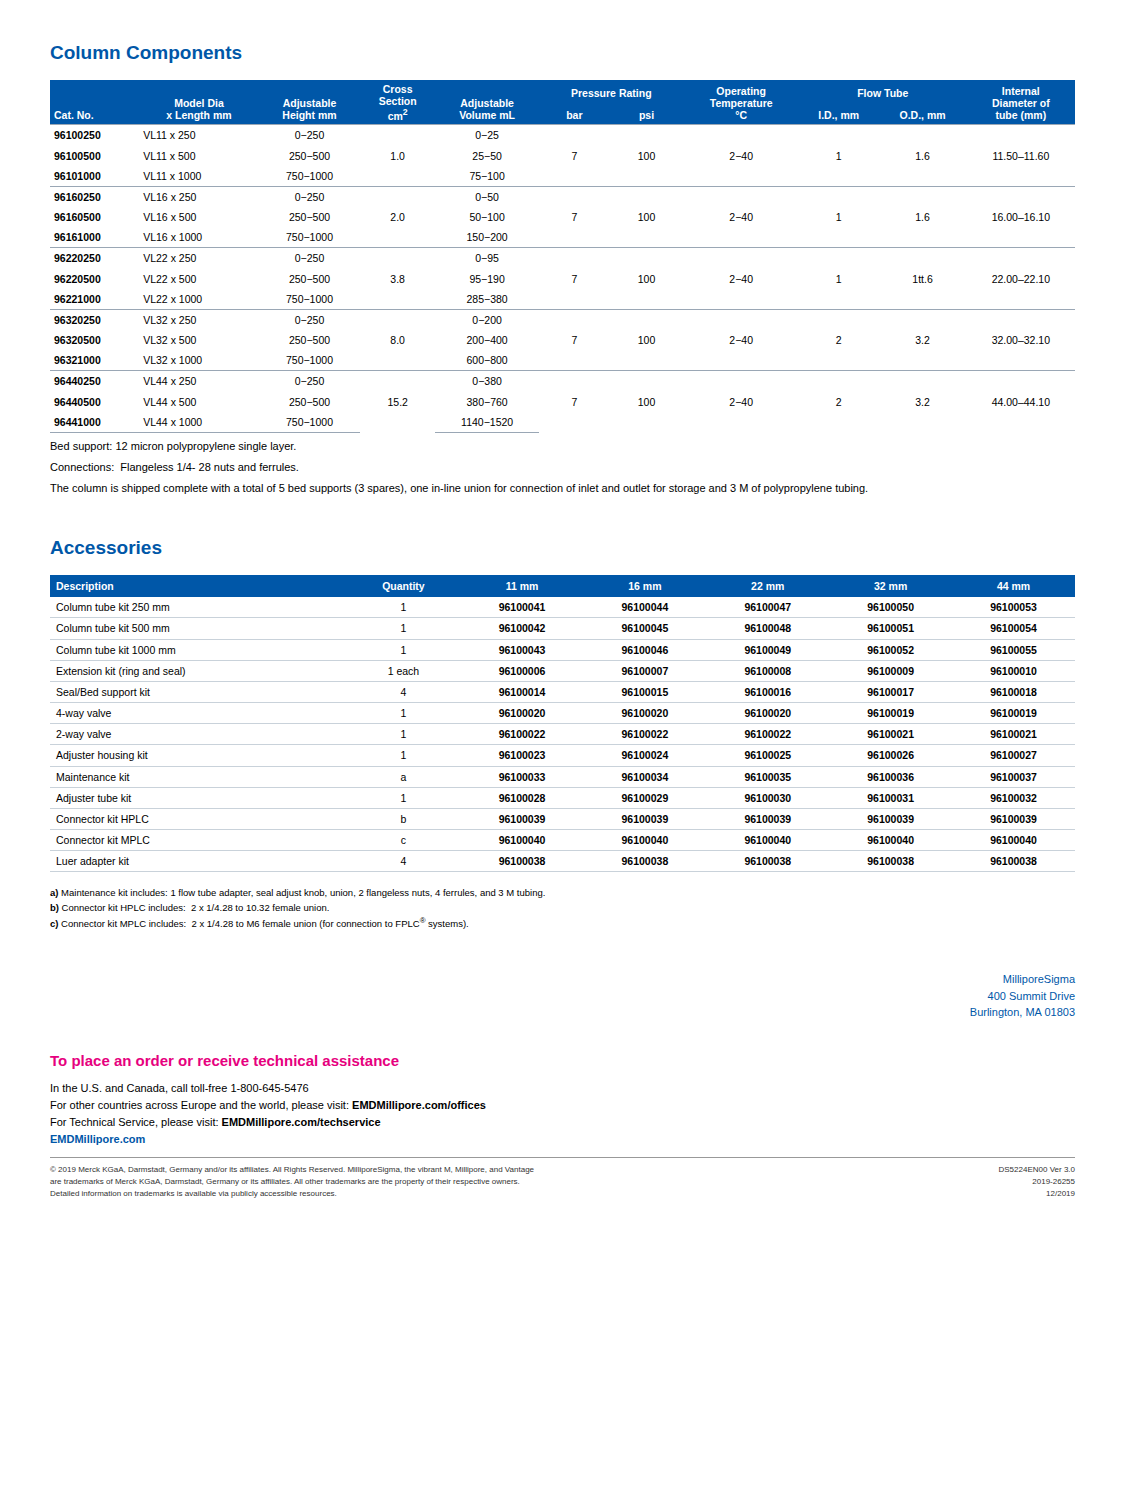Column Components
| Cat. No. | Model Dia x Length mm | Adjustable Height mm | Cross Section cm 2 | Adjustable Volume mL | Pressure Rating | Operating Temperature °C | Flow Tube | Internal Diameter of tube (mm) |
| --- | --- | --- | --- | --- | --- | --- | --- | --- |
| bar | psi | I.D., mm | O.D., mm |
| 96100250 | VL11 x 250 | 0−250 | 1.0 | 0−25 | 7 | 100 | 2−40 | 1 | 1.6 | 11.50–11.60 |
| 96100500 | VL11 x 500 | 250−500 | 25−50 |
| 96101000 | VL11 x 1000 | 750−1000 | 75−100 |
| 96160250 | VL16 x 250 | 0−250 | 2.0 | 0−50 | 7 | 100 | 2−40 | 1 | 1.6 | 16.00–16.10 |
| 96160500 | VL16 x 500 | 250−500 | 50−100 |
| 96161000 | VL16 x 1000 | 750−1000 | 150−200 |
| 96220250 | VL22 x 250 | 0−250 | 3.8 | 0−95 | 7 | 100 | 2−40 | 1 | 1tt.6 | 22.00–22.10 |
| 96220500 | VL22 x 500 | 250−500 | 95−190 |
| 96221000 | VL22 x 1000 | 750−1000 | 285−380 |
| 96320250 | VL32 x 250 | 0−250 | 8.0 | 0−200 | 7 | 100 | 2−40 | 2 | 3.2 | 32.00–32.10 |
| 96320500 | VL32 x 500 | 250−500 | 200−400 |
| 96321000 | VL32 x 1000 | 750−1000 | 600−800 |
| 96440250 | VL44 x 250 | 0−250 | 15.2 | 0−380 | 7 | 100 | 2−40 | 2 | 3.2 | 44.00–44.10 |
| 96440500 | VL44 x 500 | 250−500 | 380−760 |
| 96441000 | VL44 x 1000 | 750−1000 | 1140−1520 |
Bed support: 12 micron polypropylene single layer.
Connections: Flangeless 1/4- 28 nuts and ferrules.
The column is shipped complete with a total of 5 bed supports (3 spares), one in-line union for connection of inlet and outlet for storage and 3 M of polypropylene tubing.
Accessories
| Description | Quantity | 11 mm | 16 mm | 22 mm | 32 mm | 44 mm |
| --- | --- | --- | --- | --- | --- | --- |
| Column tube kit 250 mm | 1 | 96100041 | 96100044 | 96100047 | 96100050 | 96100053 |
| Column tube kit 500 mm | 1 | 96100042 | 96100045 | 96100048 | 96100051 | 96100054 |
| Column tube kit 1000 mm | 1 | 96100043 | 96100046 | 96100049 | 96100052 | 96100055 |
| Extension kit (ring and seal) | 1 each | 96100006 | 96100007 | 96100008 | 96100009 | 96100010 |
| Seal/Bed support kit | 4 | 96100014 | 96100015 | 96100016 | 96100017 | 96100018 |
| 4-way valve | 1 | 96100020 | 96100020 | 96100020 | 96100019 | 96100019 |
| 2-way valve | 1 | 96100022 | 96100022 | 96100022 | 96100021 | 96100021 |
| Adjuster housing kit | 1 | 96100023 | 96100024 | 96100025 | 96100026 | 96100027 |
| Maintenance kit | a | 96100033 | 96100034 | 96100035 | 96100036 | 96100037 |
| Adjuster tube kit | 1 | 96100028 | 96100029 | 96100030 | 96100031 | 96100032 |
| Connector kit HPLC | b | 96100039 | 96100039 | 96100039 | 96100039 | 96100039 |
| Connector kit MPLC | c | 96100040 | 96100040 | 96100040 | 96100040 | 96100040 |
| Luer adapter kit | 4 | 96100038 | 96100038 | 96100038 | 96100038 | 96100038 |
a) Maintenance kit includes: 1 flow tube adapter, seal adjust knob, union, 2 flangeless nuts, 4 ferrules, and 3 M tubing.
b) Connector kit HPLC includes: 2 x 1/4.28 to 10.32 female union.
c) Connector kit MPLC includes: 2 x 1/4.28 to M6 female union (for connection to FPLC® systems).
MilliporeSigma
400 Summit Drive
Burlington, MA 01803
To place an order or receive technical assistance
In the U.S. and Canada, call toll-free 1-800-645-5476
For other countries across Europe and the world, please visit: EMDMillipore.com/offices
For Technical Service, please visit: EMDMillipore.com/techservice
EMDMillipore.com
DS5224EN00 Ver 3.0
2019-26255
12/2019
© 2019 Merck KGaA, Darmstadt, Germany and/or its affiliates. All Rights Reserved. MilliporeSigma, the vibrant M, Millipore, and Vantage
are trademarks of Merck KGaA, Darmstadt, Germany or its affiliates. All other trademarks are the property of their respective owners.
Detailed information on trademarks is available via publicly accessible resources.